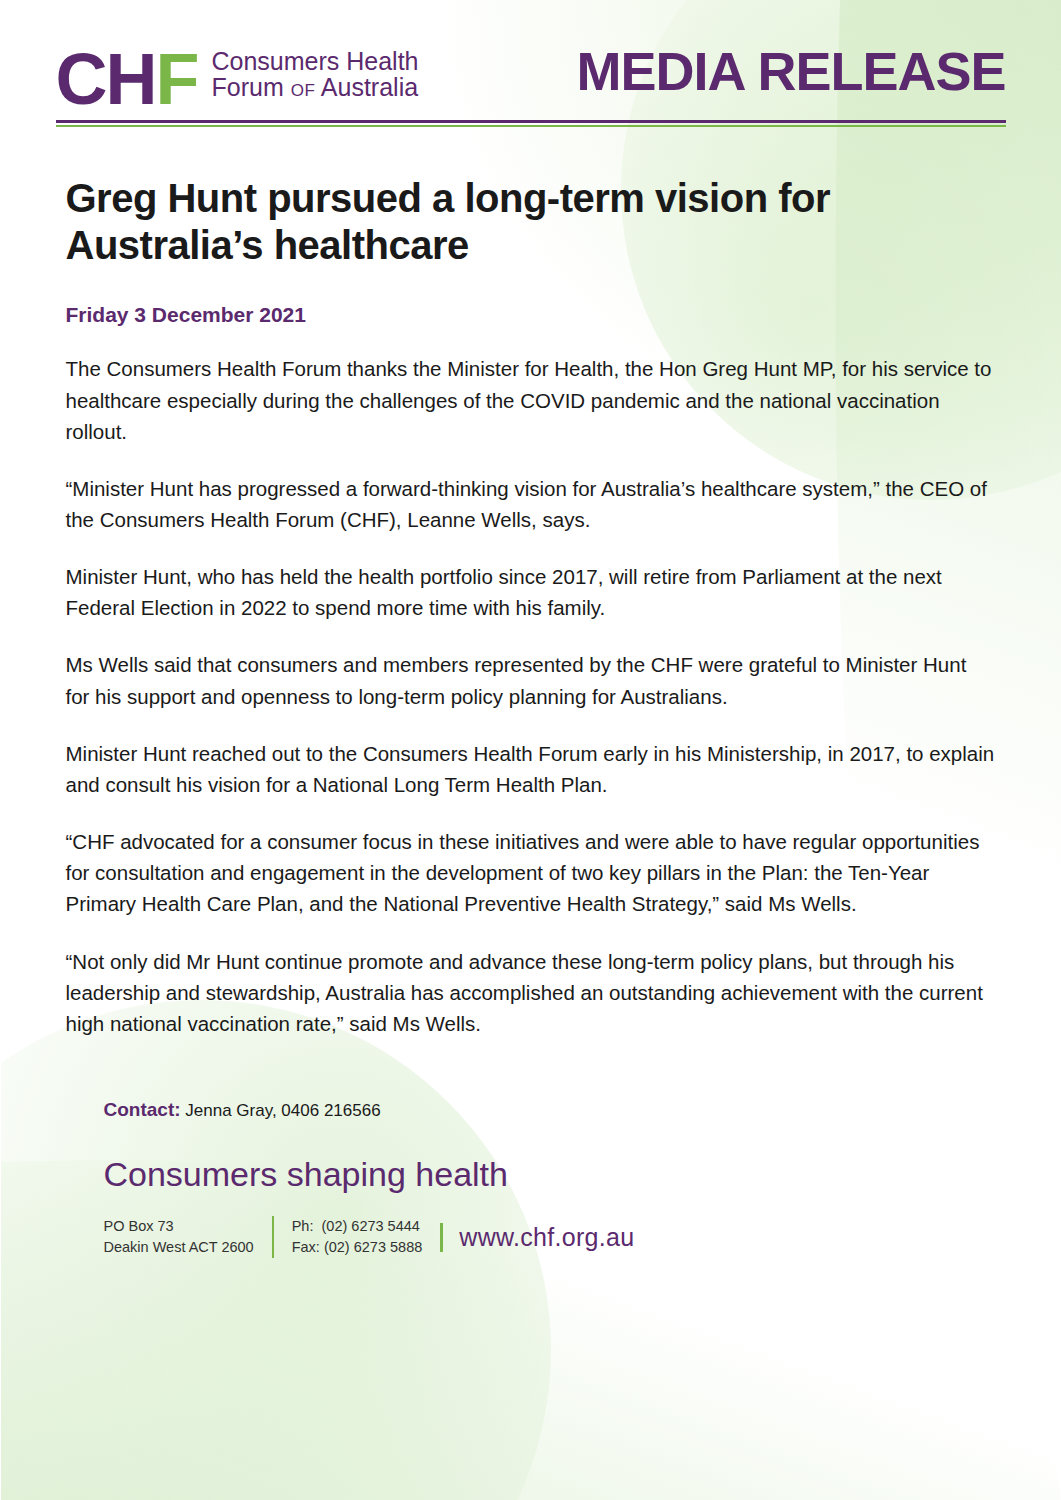CHF
Consumers Health
Forum OF Australia
MEDIA RELEASE
Greg Hunt pursued a long-term vision for Australia’s healthcare
Friday 3 December 2021
The Consumers Health Forum thanks the Minister for Health, the Hon Greg Hunt MP, for his service to healthcare especially during the challenges of the COVID pandemic and the national vaccination rollout.
“Minister Hunt has progressed a forward-thinking vision for Australia’s healthcare system,” the CEO of the Consumers Health Forum (CHF), Leanne Wells, says.
Minister Hunt, who has held the health portfolio since 2017, will retire from Parliament at the next Federal Election in 2022 to spend more time with his family.
Ms Wells said that consumers and members represented by the CHF were grateful to Minister Hunt for his support and openness to long-term policy planning for Australians.
Minister Hunt reached out to the Consumers Health Forum early in his Ministership, in 2017, to explain and consult his vision for a National Long Term Health Plan.
“CHF advocated for a consumer focus in these initiatives and were able to have regular opportunities for consultation and engagement in the development of two key pillars in the Plan: the Ten-Year Primary Health Care Plan, and the National Preventive Health Strategy,” said Ms Wells.
“Not only did Mr Hunt continue promote and advance these long-term policy plans, but through his leadership and stewardship, Australia has accomplished an outstanding achievement with the current high national vaccination rate,” said Ms Wells.
Contact: Jenna Gray, 0406 216566
Consumers shaping health
PO Box 73
Deakin West ACT 2600
Ph: (02) 6273 5444
Fax: (02) 6273 5888
www.chf.org.au